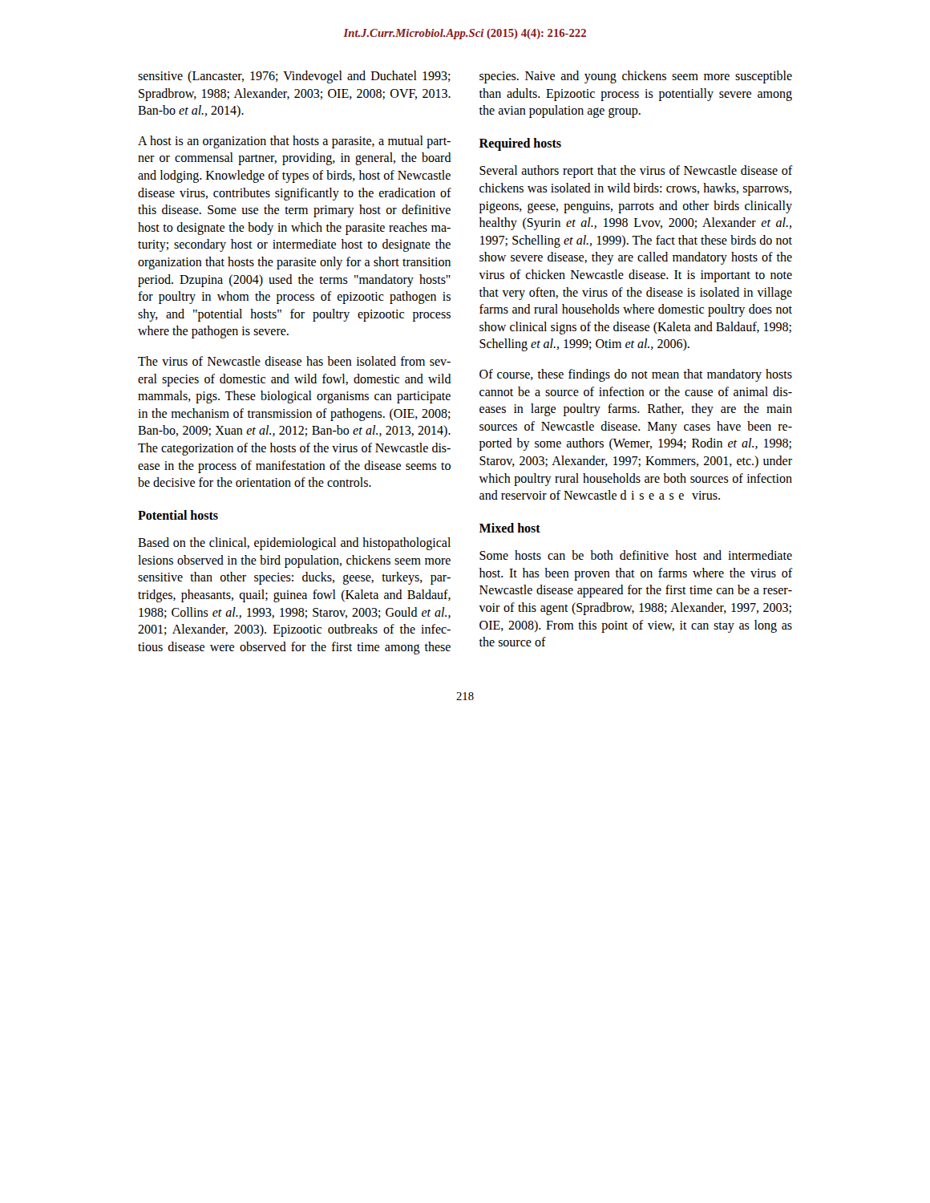Int.J.Curr.Microbiol.App.Sci (2015) 4(4): 216-222
sensitive (Lancaster, 1976; Vindevogel and Duchatel 1993; Spradbrow, 1988; Alexander, 2003; OIE, 2008; OVF, 2013. Ban-bo et al., 2014).
A host is an organization that hosts a parasite, a mutual partner or commensal partner, providing, in general, the board and lodging. Knowledge of types of birds, host of Newcastle disease virus, contributes significantly to the eradication of this disease. Some use the term primary host or definitive host to designate the body in which the parasite reaches maturity; secondary host or intermediate host to designate the organization that hosts the parasite only for a short transition period. Dzupina (2004) used the terms "mandatory hosts" for poultry in whom the process of epizootic pathogen is shy, and "potential hosts" for poultry epizootic process where the pathogen is severe.
The virus of Newcastle disease has been isolated from several species of domestic and wild fowl, domestic and wild mammals, pigs. These biological organisms can participate in the mechanism of transmission of pathogens. (OIE, 2008; Ban-bo, 2009; Xuan et al., 2012; Ban-bo et al., 2013, 2014). The categorization of the hosts of the virus of Newcastle disease in the process of manifestation of the disease seems to be decisive for the orientation of the controls.
Potential hosts
Based on the clinical, epidemiological and histopathological lesions observed in the bird population, chickens seem more sensitive than other species: ducks, geese, turkeys, partridges, pheasants, quail; guinea fowl (Kaleta and Baldauf, 1988; Collins et al., 1993, 1998; Starov, 2003; Gould et al., 2001; Alexander, 2003). Epizootic outbreaks of the infectious disease were observed for the first time among these species. Naive and young chickens seem more susceptible than adults. Epizootic process is potentially severe among the avian population age group.
Required hosts
Several authors report that the virus of Newcastle disease of chickens was isolated in wild birds: crows, hawks, sparrows, pigeons, geese, penguins, parrots and other birds clinically healthy (Syurin et al., 1998 Lvov, 2000; Alexander et al., 1997; Schelling et al., 1999). The fact that these birds do not show severe disease, they are called mandatory hosts of the virus of chicken Newcastle disease. It is important to note that very often, the virus of the disease is isolated in village farms and rural households where domestic poultry does not show clinical signs of the disease (Kaleta and Baldauf, 1998; Schelling et al., 1999; Otim et al., 2006).
Of course, these findings do not mean that mandatory hosts cannot be a source of infection or the cause of animal diseases in large poultry farms. Rather, they are the main sources of Newcastle disease. Many cases have been reported by some authors (Wemer, 1994; Rodin et al., 1998; Starov, 2003; Alexander, 1997; Kommers, 2001, etc.) under which poultry rural households are both sources of infection and reservoir of Newcastle disease virus.
Mixed host
Some hosts can be both definitive host and intermediate host. It has been proven that on farms where the virus of Newcastle disease appeared for the first time can be a reservoir of this agent (Spradbrow, 1988; Alexander, 1997, 2003; OIE, 2008). From this point of view, it can stay as long as the source of
218